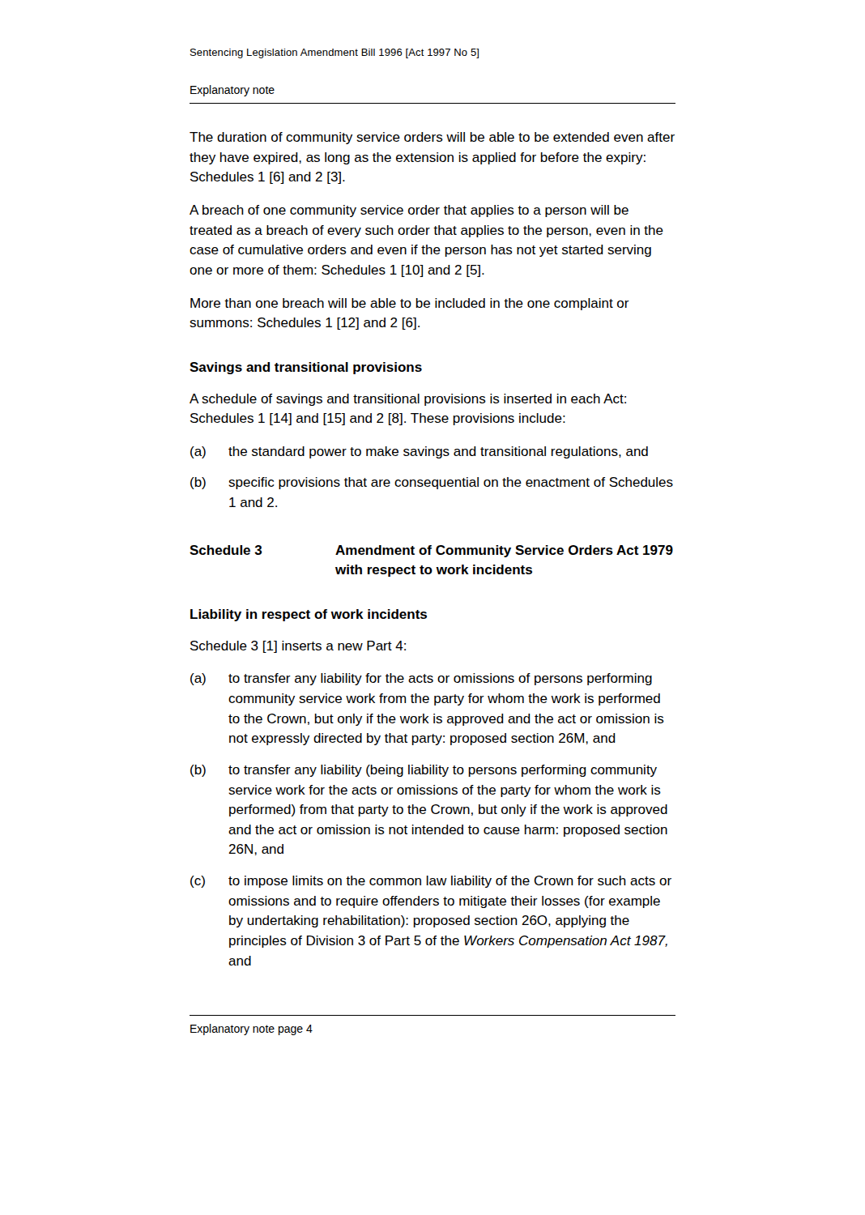Sentencing Legislation Amendment Bill 1996 [Act 1997 No 5]
Explanatory note
The duration of community service orders will be able to be extended even after they have expired, as long as the extension is applied for before the expiry: Schedules 1 [6] and 2 [3].
A breach of one community service order that applies to a person will be treated as a breach of every such order that applies to the person, even in the case of cumulative orders and even if the person has not yet started serving one or more of them: Schedules 1 [10] and 2 [5].
More than one breach will be able to be included in the one complaint or summons: Schedules 1 [12] and 2 [6].
Savings and transitional provisions
A schedule of savings and transitional provisions is inserted in each Act: Schedules 1 [14] and [15] and 2 [8]. These provisions include:
(a) the standard power to make savings and transitional regulations, and
(b) specific provisions that are consequential on the enactment of Schedules 1 and 2.
Schedule 3 Amendment of Community Service Orders Act 1979 with respect to work incidents
Liability in respect of work incidents
Schedule 3 [1] inserts a new Part 4:
(a) to transfer any liability for the acts or omissions of persons performing community service work from the party for whom the work is performed to the Crown, but only if the work is approved and the act or omission is not expressly directed by that party: proposed section 26M, and
(b) to transfer any liability (being liability to persons performing community service work for the acts or omissions of the party for whom the work is performed) from that party to the Crown, but only if the work is approved and the act or omission is not intended to cause harm: proposed section 26N, and
(c) to impose limits on the common law liability of the Crown for such acts or omissions and to require offenders to mitigate their losses (for example by undertaking rehabilitation): proposed section 26O, applying the principles of Division 3 of Part 5 of the Workers Compensation Act 1987, and
Explanatory note page 4